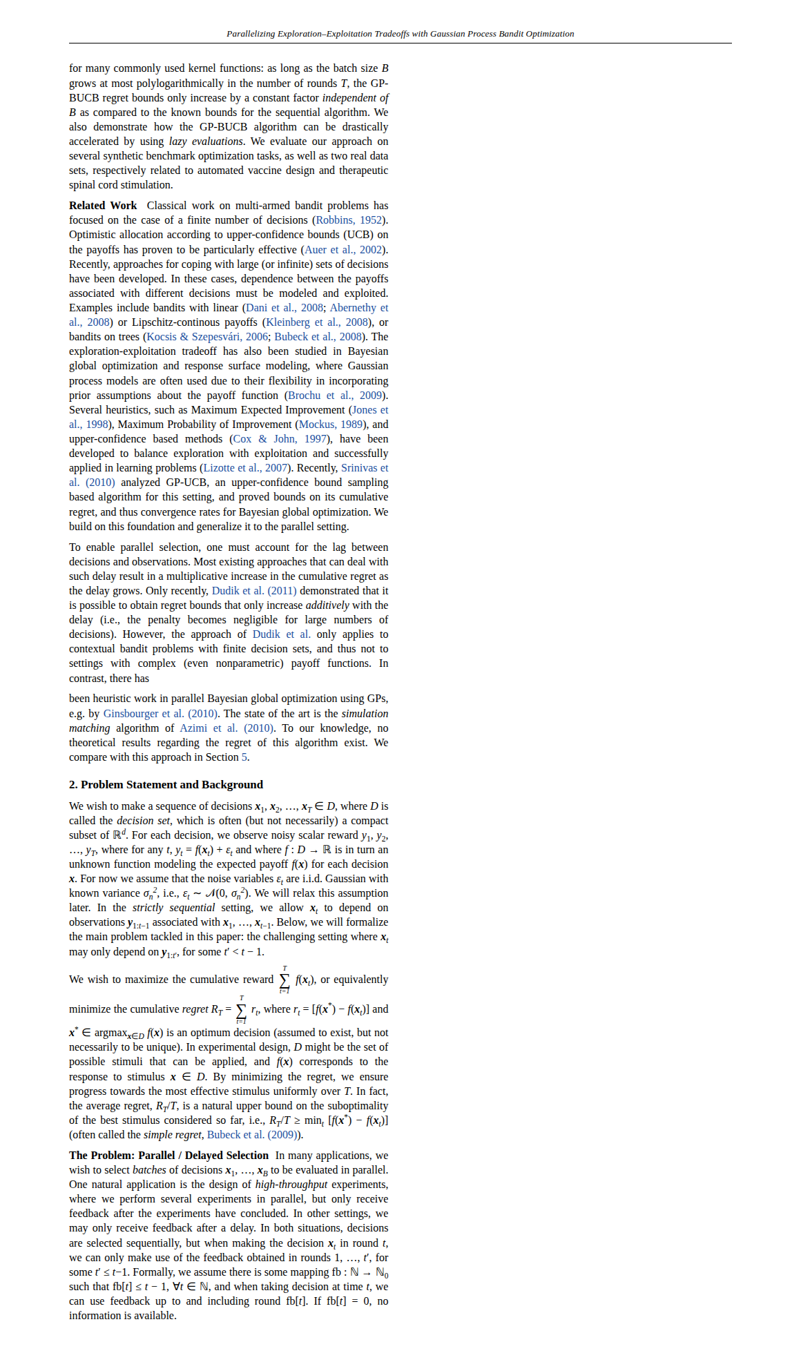Parallelizing Exploration–Exploitation Tradeoffs with Gaussian Process Bandit Optimization
for many commonly used kernel functions: as long as the batch size B grows at most polylogarithmically in the number of rounds T, the GP-BUCB regret bounds only increase by a constant factor independent of B as compared to the known bounds for the sequential algorithm. We also demonstrate how the GP-BUCB algorithm can be drastically accelerated by using lazy evaluations. We evaluate our approach on several synthetic benchmark optimization tasks, as well as two real data sets, respectively related to automated vaccine design and therapeutic spinal cord stimulation.
Related Work Classical work on multi-armed bandit problems has focused on the case of a finite number of decisions (Robbins, 1952). Optimistic allocation according to upper-confidence bounds (UCB) on the payoffs has proven to be particularly effective (Auer et al., 2002). Recently, approaches for coping with large (or infinite) sets of decisions have been developed. In these cases, dependence between the payoffs associated with different decisions must be modeled and exploited. Examples include bandits with linear (Dani et al., 2008; Abernethy et al., 2008) or Lipschitz-continous payoffs (Kleinberg et al., 2008), or bandits on trees (Kocsis & Szepesvári, 2006; Bubeck et al., 2008). The exploration-exploitation tradeoff has also been studied in Bayesian global optimization and response surface modeling, where Gaussian process models are often used due to their flexibility in incorporating prior assumptions about the payoff function (Brochu et al., 2009). Several heuristics, such as Maximum Expected Improvement (Jones et al., 1998), Maximum Probability of Improvement (Mockus, 1989), and upper-confidence based methods (Cox & John, 1997), have been developed to balance exploration with exploitation and successfully applied in learning problems (Lizotte et al., 2007). Recently, Srinivas et al. (2010) analyzed GP-UCB, an upper-confidence bound sampling based algorithm for this setting, and proved bounds on its cumulative regret, and thus convergence rates for Bayesian global optimization. We build on this foundation and generalize it to the parallel setting.
To enable parallel selection, one must account for the lag between decisions and observations. Most existing approaches that can deal with such delay result in a multiplicative increase in the cumulative regret as the delay grows. Only recently, Dudik et al. (2011) demonstrated that it is possible to obtain regret bounds that only increase additively with the delay (i.e., the penalty becomes negligible for large numbers of decisions). However, the approach of Dudik et al. only applies to contextual bandit problems with finite decision sets, and thus not to settings with complex (even nonparametric) payoff functions. In contrast, there has
been heuristic work in parallel Bayesian global optimization using GPs, e.g. by Ginsbourger et al. (2010). The state of the art is the simulation matching algorithm of Azimi et al. (2010). To our knowledge, no theoretical results regarding the regret of this algorithm exist. We compare with this approach in Section 5.
2. Problem Statement and Background
We wish to make a sequence of decisions x1, x2, …, xT ∈ D, where D is called the decision set, which is often (but not necessarily) a compact subset of ℝd. For each decision, we observe noisy scalar reward y1, y2, …, yT, where for any t, yt = f(xt) + εt and where f : D → ℝ is in turn an unknown function modeling the expected payoff f(x) for each decision x. For now we assume that the noise variables εt are i.i.d. Gaussian with known variance σn2, i.e., εt ∼ 𝒩(0, σn2). We will relax this assumption later. In the strictly sequential setting, we allow xt to depend on observations y1:t−1 associated with x1, …, xt−1. Below, we will formalize the main problem tackled in this paper: the challenging setting where xt may only depend on y1:t′, for some t′ < t − 1.
We wish to maximize the cumulative reward T∑t=1 f(xt), or equivalently minimize the cumulative regret RT = T∑t=1 rt, where rt = [f(x*) − f(xt)] and x* ∈ argmaxx∈D f(x) is an optimum decision (assumed to exist, but not necessarily to be unique). In experimental design, D might be the set of possible stimuli that can be applied, and f(x) corresponds to the response to stimulus x ∈ D. By minimizing the regret, we ensure progress towards the most effective stimulus uniformly over T. In fact, the average regret, RT/T, is a natural upper bound on the suboptimality of the best stimulus considered so far, i.e., RT/T ≥ mint [f(x*) − f(xt)] (often called the simple regret, Bubeck et al. (2009)).
The Problem: Parallel / Delayed Selection In many applications, we wish to select batches of decisions x1, …, xB to be evaluated in parallel. One natural application is the design of high-throughput experiments, where we perform several experiments in parallel, but only receive feedback after the experiments have concluded. In other settings, we may only receive feedback after a delay. In both situations, decisions are selected sequentially, but when making the decision xt in round t, we can only make use of the feedback obtained in rounds 1, …, t′, for some t′ ≤ t−1. Formally, we assume there is some mapping fb : ℕ → ℕ0 such that fb[t] ≤ t − 1, ∀t ∈ ℕ, and when taking decision at time t, we can use feedback up to and including round fb[t]. If fb[t] = 0, no information is available.